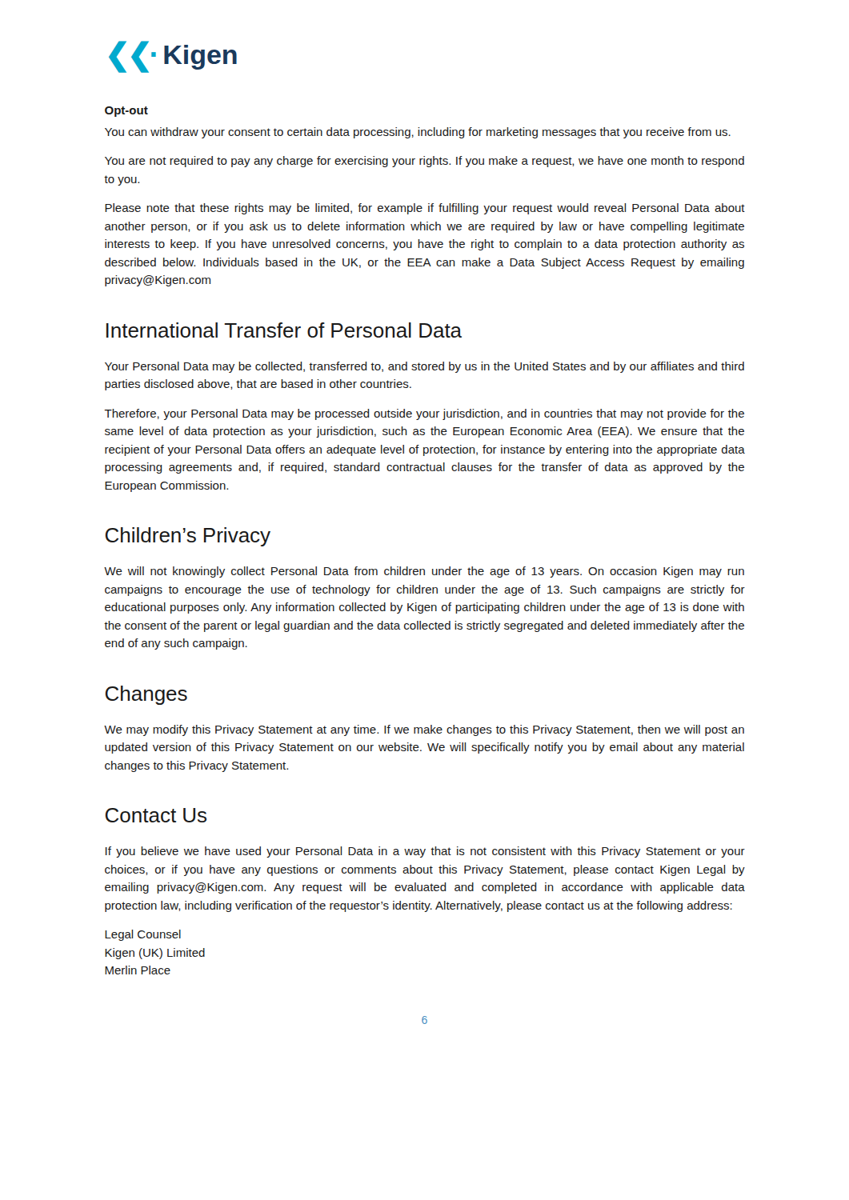❮❮· Kigen
Opt-out
You can withdraw your consent to certain data processing, including for marketing messages that you receive from us.
You are not required to pay any charge for exercising your rights. If you make a request, we have one month to respond to you.
Please note that these rights may be limited, for example if fulfilling your request would reveal Personal Data about another person, or if you ask us to delete information which we are required by law or have compelling legitimate interests to keep. If you have unresolved concerns, you have the right to complain to a data protection authority as described below. Individuals based in the UK, or the EEA can make a Data Subject Access Request by emailing privacy@Kigen.com
International Transfer of Personal Data
Your Personal Data may be collected, transferred to, and stored by us in the United States and by our affiliates and third parties disclosed above, that are based in other countries.
Therefore, your Personal Data may be processed outside your jurisdiction, and in countries that may not provide for the same level of data protection as your jurisdiction, such as the European Economic Area (EEA). We ensure that the recipient of your Personal Data offers an adequate level of protection, for instance by entering into the appropriate data processing agreements and, if required, standard contractual clauses for the transfer of data as approved by the European Commission.
Children’s Privacy
We will not knowingly collect Personal Data from children under the age of 13 years. On occasion Kigen may run campaigns to encourage the use of technology for children under the age of 13. Such campaigns are strictly for educational purposes only. Any information collected by Kigen of participating children under the age of 13 is done with the consent of the parent or legal guardian and the data collected is strictly segregated and deleted immediately after the end of any such campaign.
Changes
We may modify this Privacy Statement at any time. If we make changes to this Privacy Statement, then we will post an updated version of this Privacy Statement on our website. We will specifically notify you by email about any material changes to this Privacy Statement.
Contact Us
If you believe we have used your Personal Data in a way that is not consistent with this Privacy Statement or your choices, or if you have any questions or comments about this Privacy Statement, please contact Kigen Legal by emailing privacy@Kigen.com. Any request will be evaluated and completed in accordance with applicable data protection law, including verification of the requestor’s identity. Alternatively, please contact us at the following address:
Legal Counsel
Kigen (UK) Limited
Merlin Place
6